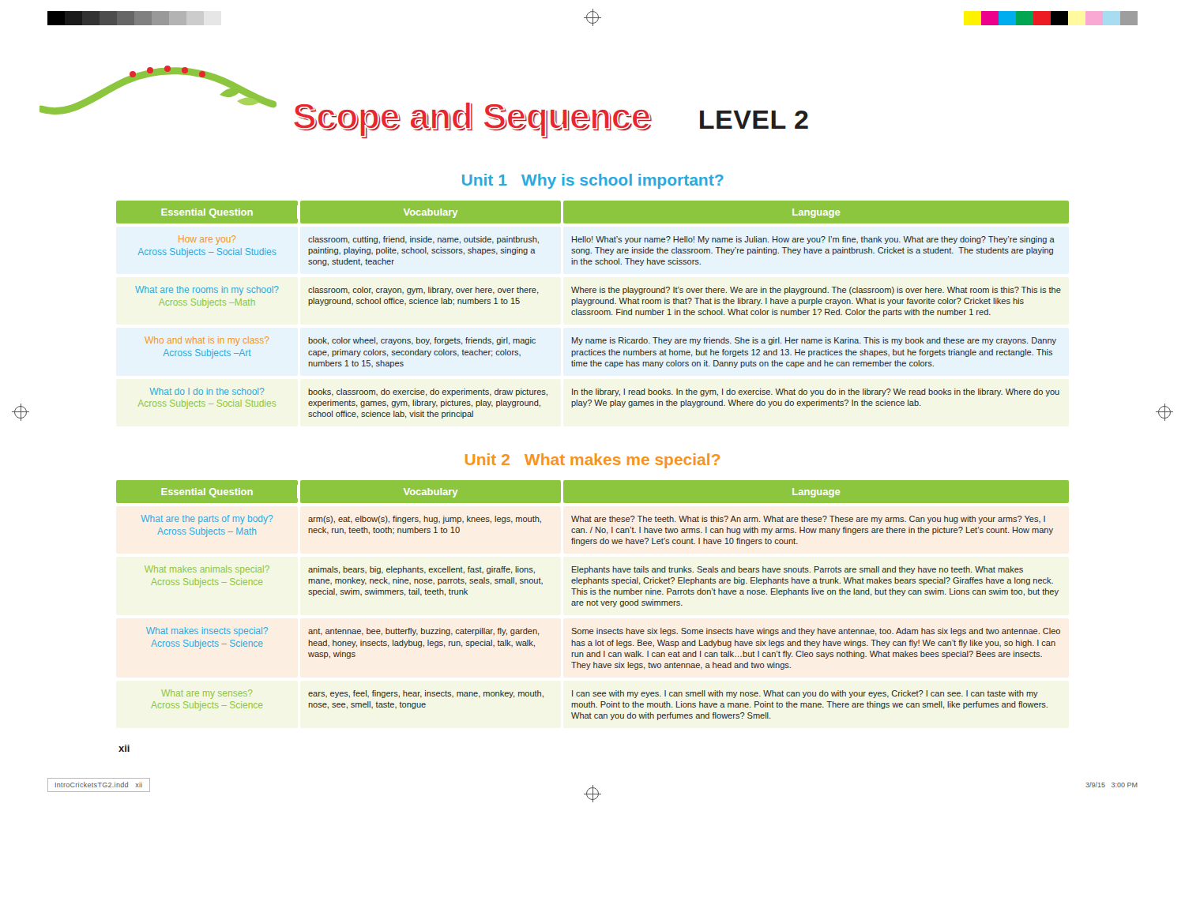Scope and Sequence
LEVEL 2
Unit 1 Why is school important?
| Essential Question | Vocabulary | Language |
| --- | --- | --- |
| How are you? Across Subjects – Social Studies | classroom, cutting, friend, inside, name, outside, paintbrush, painting, playing, polite, school, scissors, shapes, singing a song, student, teacher | Hello! What’s your name? Hello! My name is Julian. How are you? I’m fine, thank you. What are they doing? They’re singing a song. They are inside the classroom. They’re painting. They have a paintbrush. Cricket is a student. The students are playing in the school. They have scissors. |
| What are the rooms in my school? Across Subjects –Math | classroom, color, crayon, gym, library, over here, over there, playground, school office, science lab; numbers 1 to 15 | Where is the playground? It’s over there. We are in the playground. The (classroom) is over here. What room is this? This is the playground. What room is that? That is the library. I have a purple crayon. What is your favorite color? Cricket likes his classroom. Find number 1 in the school. What color is number 1? Red. Color the parts with the number 1 red. |
| Who and what is in my class? Across Subjects –Art | book, color wheel, crayons, boy, forgets, friends, girl, magic cape, primary colors, secondary colors, teacher; colors, numbers 1 to 15, shapes | My name is Ricardo. They are my friends. She is a girl. Her name is Karina. This is my book and these are my crayons. Danny practices the numbers at home, but he forgets 12 and 13. He practices the shapes, but he forgets triangle and rectangle. This time the cape has many colors on it. Danny puts on the cape and he can remember the colors. |
| What do I do in the school? Across Subjects – Social Studies | books, classroom, do exercise, do experiments, draw pictures, experiments, games, gym, library, pictures, play, playground, school office, science lab, visit the principal | In the library, I read books. In the gym, I do exercise. What do you do in the library? We read books in the library. Where do you play? We play games in the playground. Where do you do experiments? In the science lab. |
Unit 2 What makes me special?
| Essential Question | Vocabulary | Language |
| --- | --- | --- |
| What are the parts of my body? Across Subjects – Math | arm(s), eat, elbow(s), fingers, hug, jump, knees, legs, mouth, neck, run, teeth, tooth; numbers 1 to 10 | What are these? The teeth. What is this? An arm. What are these? These are my arms. Can you hug with your arms? Yes, I can. / No, I can’t. I have two arms. I can hug with my arms. How many fingers are there in the picture? Let’s count. How many fingers do we have? Let’s count. I have 10 fingers to count. |
| What makes animals special? Across Subjects – Science | animals, bears, big, elephants, excellent, fast, giraffe, lions, mane, monkey, neck, nine, nose, parrots, seals, small, snout, special, swim, swimmers, tail, teeth, trunk | Elephants have tails and trunks. Seals and bears have snouts. Parrots are small and they have no teeth. What makes elephants special, Cricket? Elephants are big. Elephants have a trunk. What makes bears special? Giraffes have a long neck. This is the number nine. Parrots don’t have a nose. Elephants live on the land, but they can swim. Lions can swim too, but they are not very good swimmers. |
| What makes insects special? Across Subjects – Science | ant, antennae, bee, butterfly, buzzing, caterpillar, fly, garden, head, honey, insects, ladybug, legs, run, special, talk, walk, wasp, wings | Some insects have six legs. Some insects have wings and they have antennae, too. Adam has six legs and two antennae. Cleo has a lot of legs. Bee, Wasp and Ladybug have six legs and they have wings. They can fly! We can’t fly like you, so high. I can run and I can walk. I can eat and I can talk…but I can’t fly. Cleo says nothing. What makes bees special? Bees are insects. They have six legs, two antennae, a head and two wings. |
| What are my senses? Across Subjects – Science | ears, eyes, feel, fingers, hear, insects, mane, monkey, mouth, nose, see, smell, taste, tongue | I can see with my eyes. I can smell with my nose. What can you do with your eyes, Cricket? I can see. I can taste with my mouth. Point to the mouth. Lions have a mane. Point to the mane. There are things we can smell, like perfumes and flowers. What can you do with perfumes and flowers? Smell. |
xii
IntroCricketsTG2.indd xii 3/9/15 3:00 PM